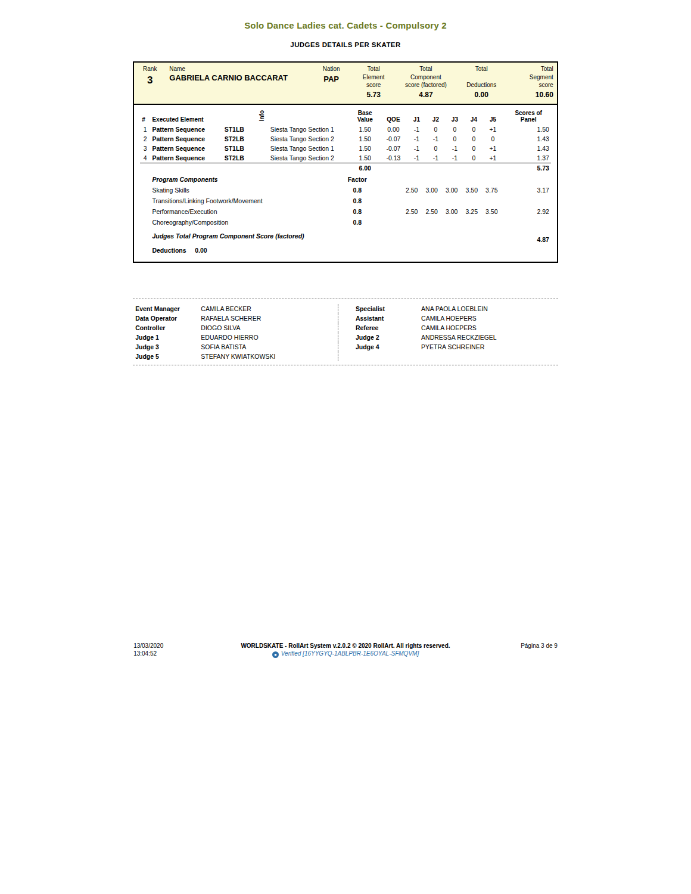Solo Dance Ladies cat. Cadets - Compulsory 2
JUDGES DETAILS PER SKATER
| Rank 3 | Name GABRIELA CARNIO BACCARAT | Nation PAP | Total Element score 5.73 | Total Component score (factored) 4.87 | Total Deductions 0.00 | Total Segment score 10.60 |
| # | Executed Element | | Info | | Base Value | QOE | J1 | J2 | J3 | J4 | J5 | | Scores of Panel |
| --- | --- | --- | --- | --- | --- | --- | --- | --- | --- | --- | --- | --- | --- |
| 1 | Pattern Sequence | ST1LB | | Siesta Tango Section 1 | 1.50 | 0.00 | -1 | 0 | 0 | 0 | +1 | | 1.50 |
| 2 | Pattern Sequence | ST2LB | | Siesta Tango Section 2 | 1.50 | -0.07 | -1 | -1 | 0 | 0 | 0 | | 1.43 |
| 3 | Pattern Sequence | ST1LB | | Siesta Tango Section 1 | 1.50 | -0.07 | -1 | 0 | -1 | 0 | +1 | | 1.43 |
| 4 | Pattern Sequence | ST2LB | | Siesta Tango Section 2 | 1.50 | -0.13 | -1 | -1 | -1 | 0 | +1 | | 1.37 |
| | | | | | 6.00 | | | | | | | | 5.73 |
| | Program Components | Factor | |
| | Skating Skills | 0.8 | | 2.50 | 3.00 | 3.00 | 3.50 | 3.75 | | 3.17 |
| | Transitions/Linking Footwork/Movement | 0.8 | | | | | | | | |
| | Performance/Execution | 0.8 | | 2.50 | 2.50 | 3.00 | 3.25 | 3.50 | | 2.92 |
| | Choreography/Composition | 0.8 | | | | | | | | |
| | Judges Total Program Component Score (factored) | | 4.87 |
| | Deductions 0.00 | |
| Event Manager | CAMILA BECKER | | Specialist | ANA PAOLA LOEBLEIN |
| Data Operator | RAFAELA SCHERER | | Assistant | CAMILA HOEPERS |
| Controller | DIOGO SILVA | | Referee | CAMILA HOEPERS |
| Judge 1 | EDUARDO HIERRO | | Judge 2 | ANDRESSA RECKZIEGEL |
| Judge 3 | SOFIA BATISTA | | Judge 4 | PYETRA SCHREINER |
| Judge 5 | STEFANY KWIATKOWSKI | | | |
| 13/03/2020 | WORLDSKATE - RollArt System v.2.0.2 © 2020 RollArt. All rights reserved. | Página 3 de 9 |
| 13:04:52 | ● Verified [16YYGYQ-1ABLPBR-1E6OYAL-SFMQVM] | |